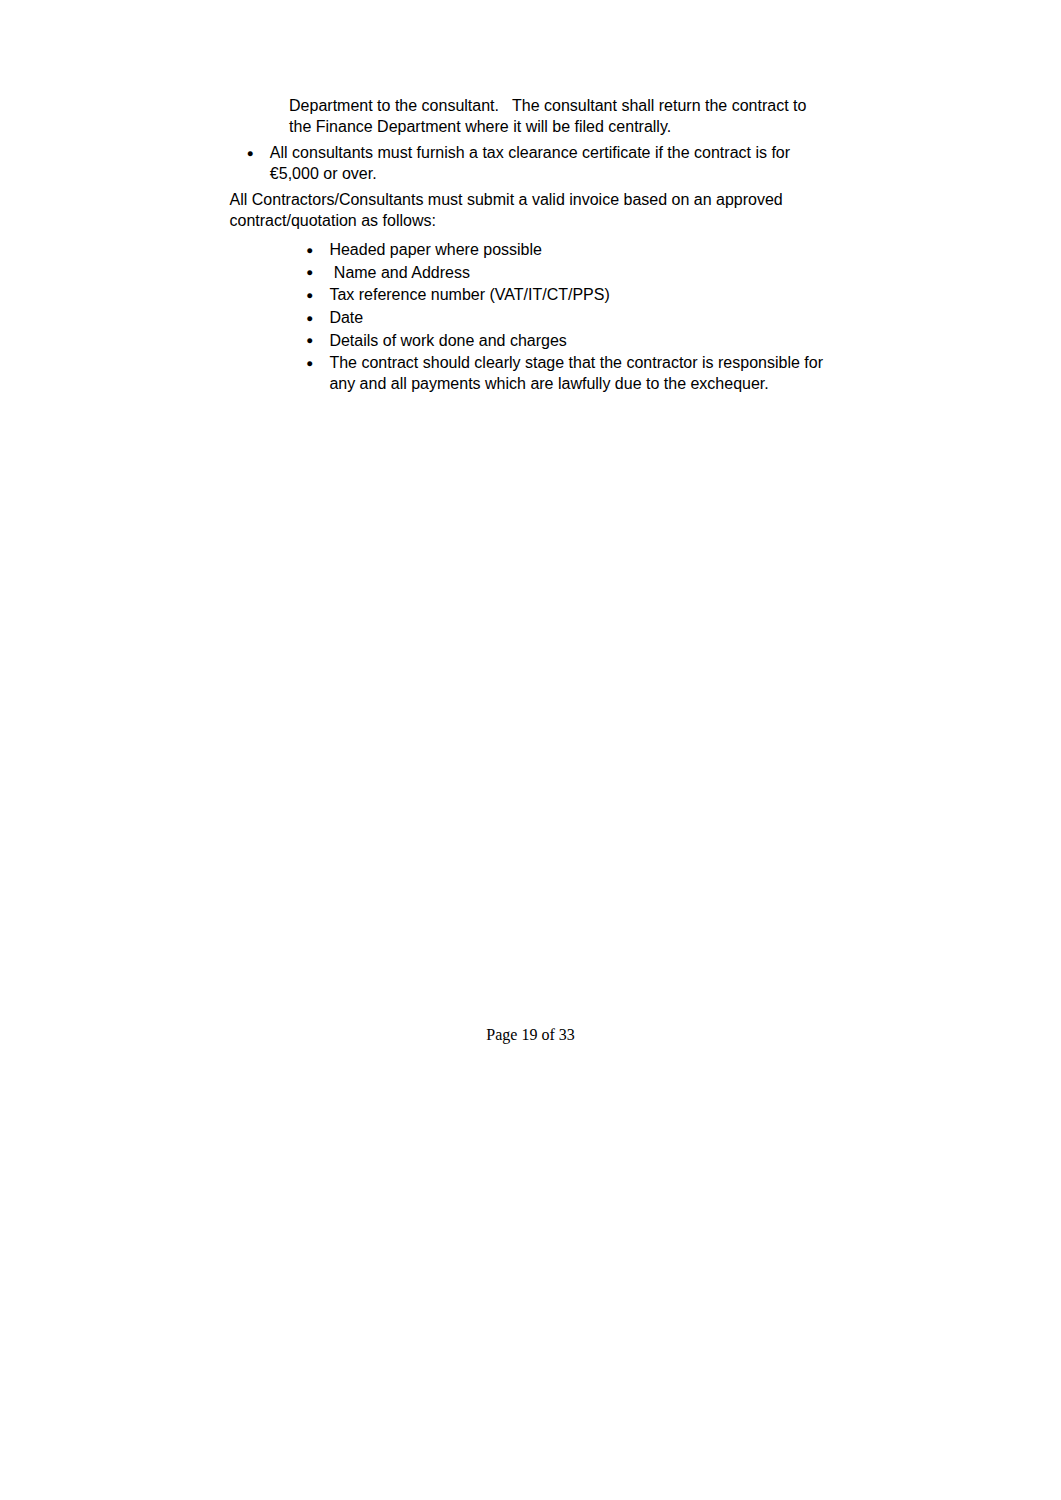Department to the consultant. The consultant shall return the contract to the Finance Department where it will be filed centrally.
All consultants must furnish a tax clearance certificate if the contract is for €5,000 or over.
All Contractors/Consultants must submit a valid invoice based on an approved contract/quotation as follows:
Headed paper where possible
Name and Address
Tax reference number (VAT/IT/CT/PPS)
Date
Details of work done and charges
The contract should clearly stage that the contractor is responsible for any and all payments which are lawfully due to the exchequer.
Page 19 of 33